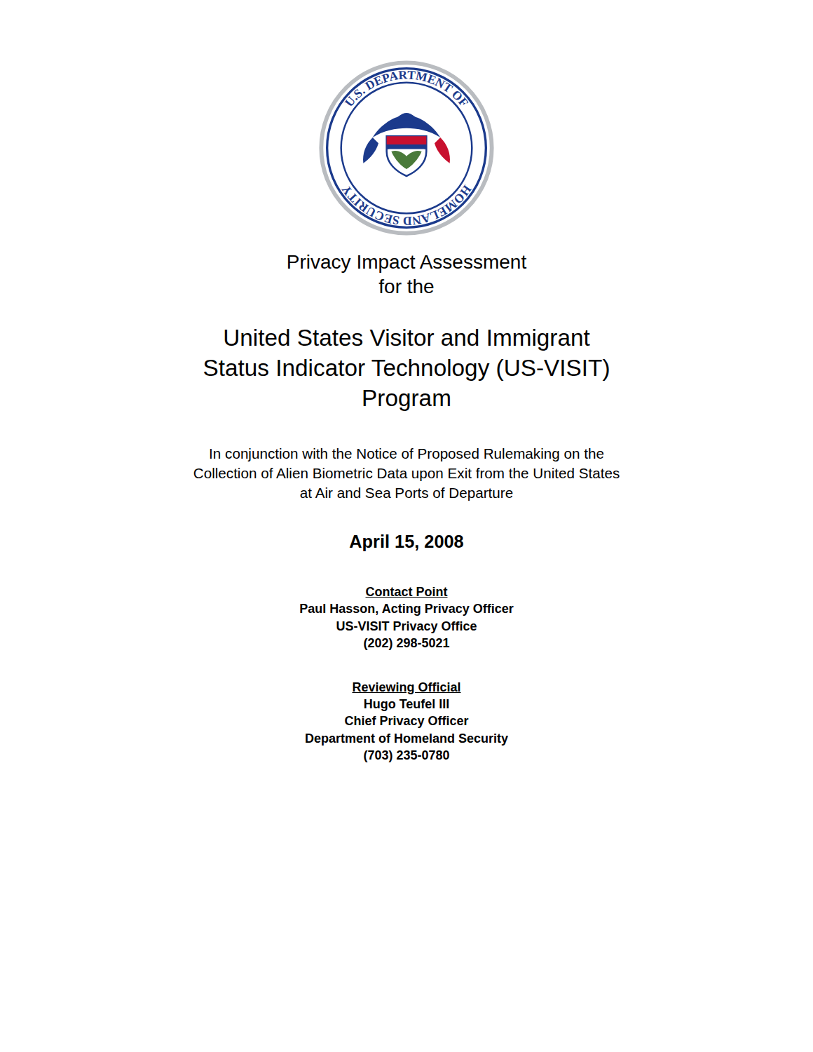Privacy Impact Assessment
for the
United States Visitor and Immigrant Status Indicator Technology (US-VISIT) Program
In conjunction with the Notice of Proposed Rulemaking on the Collection of Alien Biometric Data upon Exit from the United States at Air and Sea Ports of Departure
April 15, 2008
Contact Point
Paul Hasson, Acting Privacy Officer
US-VISIT Privacy Office
(202) 298-5021
Reviewing Official
Hugo Teufel III
Chief Privacy Officer
Department of Homeland Security
(703) 235-0780